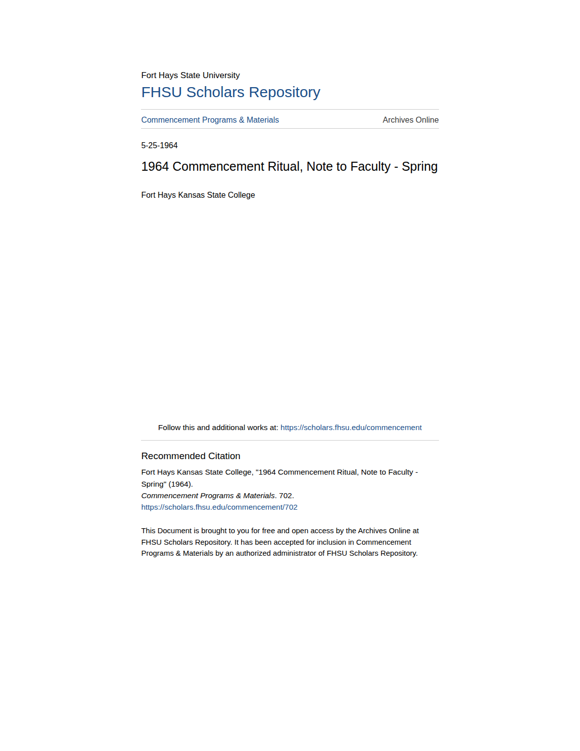Fort Hays State University
FHSU Scholars Repository
Commencement Programs & Materials Archives Online
5-25-1964
1964 Commencement Ritual, Note to Faculty - Spring
Fort Hays Kansas State College
Follow this and additional works at: https://scholars.fhsu.edu/commencement
Recommended Citation
Fort Hays Kansas State College, "1964 Commencement Ritual, Note to Faculty - Spring" (1964).
Commencement Programs & Materials. 702.
https://scholars.fhsu.edu/commencement/702
This Document is brought to you for free and open access by the Archives Online at FHSU Scholars Repository. It has been accepted for inclusion in Commencement Programs & Materials by an authorized administrator of FHSU Scholars Repository.